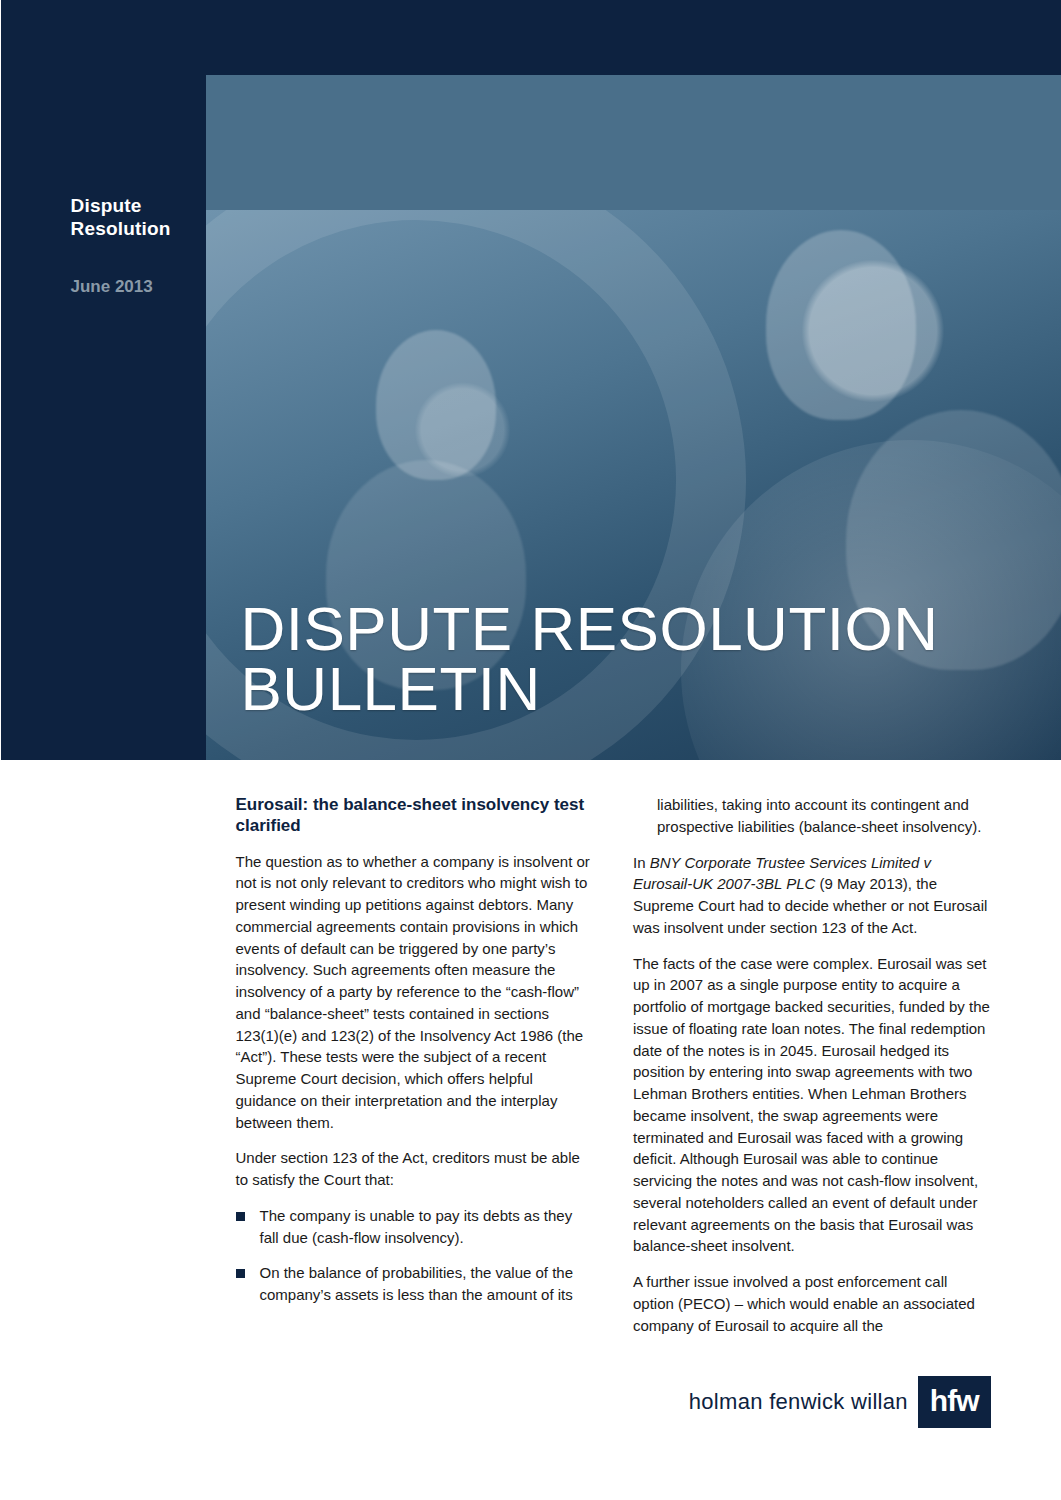Dispute
Resolution
June 2013
Dispute Resolution
Bulletin
Eurosail: the balance-sheet insolvency test clarified
The question as to whether a company is insolvent or not is not only relevant to creditors who might wish to present winding up petitions against debtors. Many commercial agreements contain provisions in which events of default can be triggered by one party’s insolvency. Such agreements often measure the insolvency of a party by reference to the “cash-flow” and “balance-sheet” tests contained in sections 123(1)(e) and 123(2) of the Insolvency Act 1986 (the “Act”). These tests were the subject of a recent Supreme Court decision, which offers helpful guidance on their interpretation and the interplay between them.
Under section 123 of the Act, creditors must be able to satisfy the Court that:
The company is unable to pay its debts as they fall due (cash-flow insolvency).
On the balance of probabilities, the value of the company’s assets is less than the amount of its liabilities, taking into account its contingent and prospective liabilities (balance-sheet insolvency).
In BNY Corporate Trustee Services Limited v Eurosail-UK 2007-3BL PLC (9 May 2013), the Supreme Court had to decide whether or not Eurosail was insolvent under section 123 of the Act.
The facts of the case were complex. Eurosail was set up in 2007 as a single purpose entity to acquire a portfolio of mortgage backed securities, funded by the issue of floating rate loan notes. The final redemption date of the notes is in 2045. Eurosail hedged its position by entering into swap agreements with two Lehman Brothers entities. When Lehman Brothers became insolvent, the swap agreements were terminated and Eurosail was faced with a growing deficit. Although Eurosail was able to continue servicing the notes and was not cash-flow insolvent, several noteholders called an event of default under relevant agreements on the basis that Eurosail was balance-sheet insolvent.
A further issue involved a post enforcement call option (PECO) – which would enable an associated company of Eurosail to acquire all the
holman fenwick willan hfw